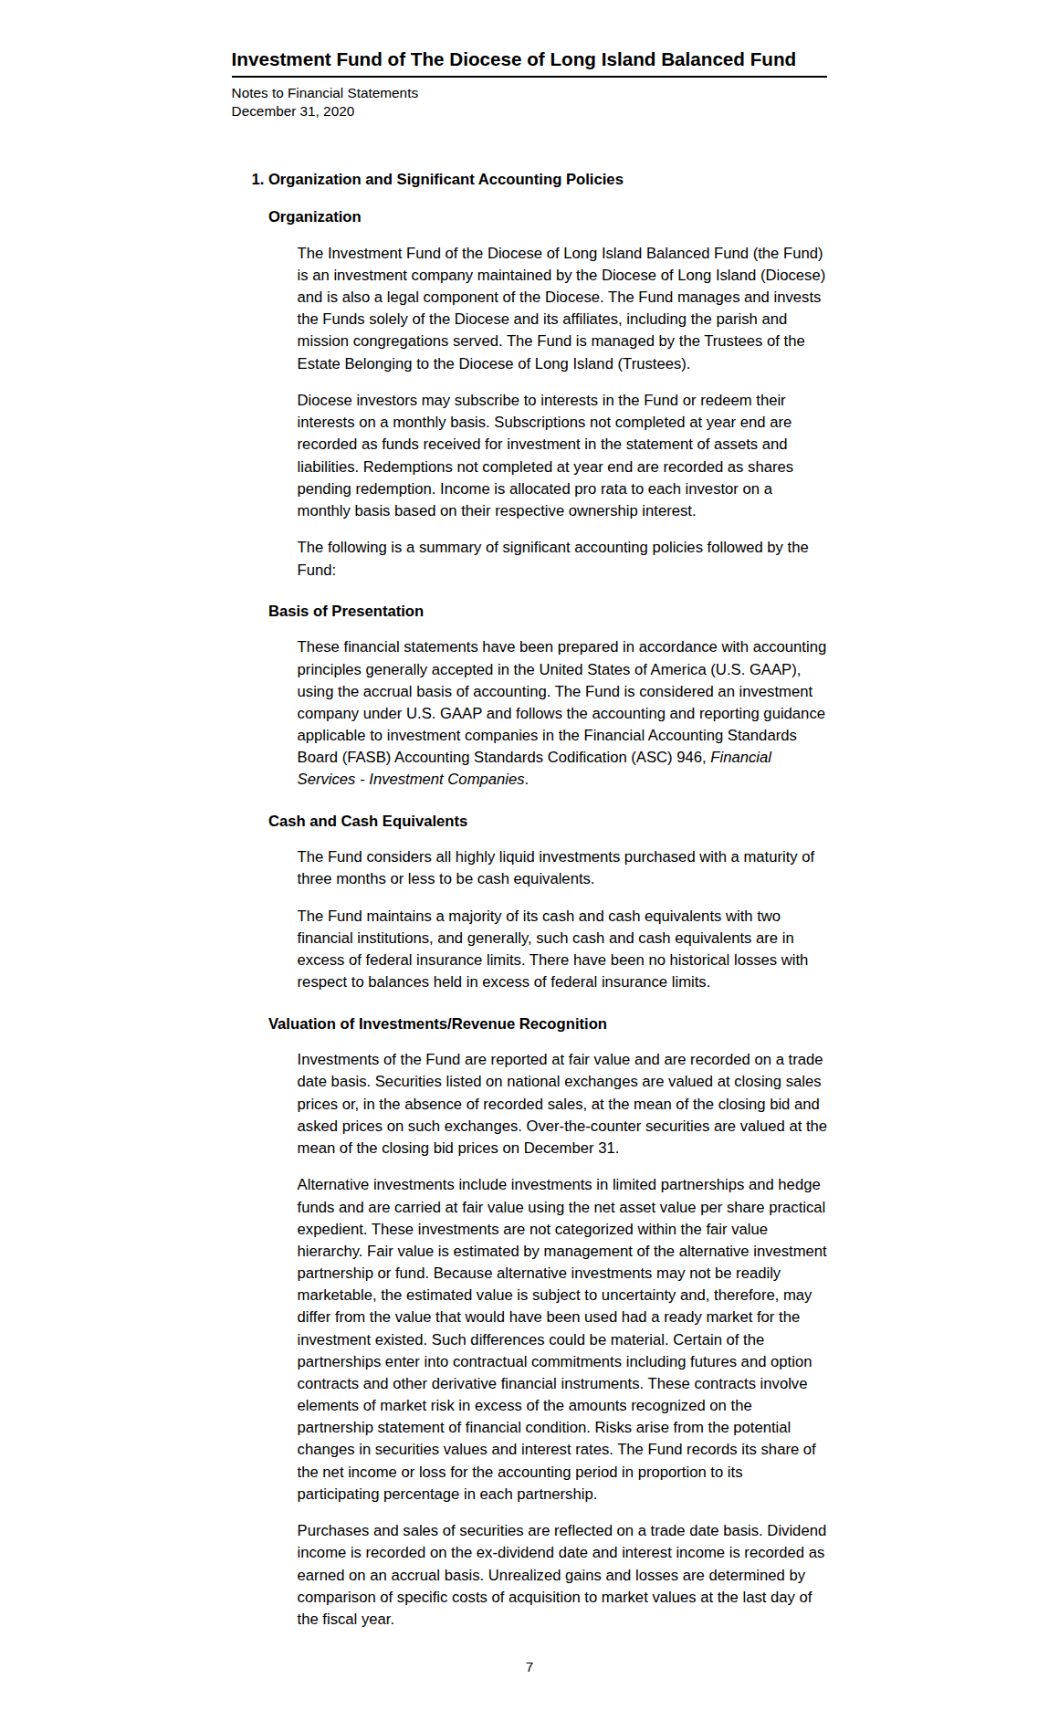Investment Fund of The Diocese of Long Island Balanced Fund
Notes to Financial Statements
December 31, 2020
Organization and Significant Accounting Policies
Organization
The Investment Fund of the Diocese of Long Island Balanced Fund (the Fund) is an investment company maintained by the Diocese of Long Island (Diocese) and is also a legal component of the Diocese. The Fund manages and invests the Funds solely of the Diocese and its affiliates, including the parish and mission congregations served. The Fund is managed by the Trustees of the Estate Belonging to the Diocese of Long Island (Trustees).
Diocese investors may subscribe to interests in the Fund or redeem their interests on a monthly basis. Subscriptions not completed at year end are recorded as funds received for investment in the statement of assets and liabilities. Redemptions not completed at year end are recorded as shares pending redemption. Income is allocated pro rata to each investor on a monthly basis based on their respective ownership interest.
The following is a summary of significant accounting policies followed by the Fund:
Basis of Presentation
These financial statements have been prepared in accordance with accounting principles generally accepted in the United States of America (U.S. GAAP), using the accrual basis of accounting. The Fund is considered an investment company under U.S. GAAP and follows the accounting and reporting guidance applicable to investment companies in the Financial Accounting Standards Board (FASB) Accounting Standards Codification (ASC) 946, Financial Services - Investment Companies.
Cash and Cash Equivalents
The Fund considers all highly liquid investments purchased with a maturity of three months or less to be cash equivalents.
The Fund maintains a majority of its cash and cash equivalents with two financial institutions, and generally, such cash and cash equivalents are in excess of federal insurance limits. There have been no historical losses with respect to balances held in excess of federal insurance limits.
Valuation of Investments/Revenue Recognition
Investments of the Fund are reported at fair value and are recorded on a trade date basis. Securities listed on national exchanges are valued at closing sales prices or, in the absence of recorded sales, at the mean of the closing bid and asked prices on such exchanges. Over-the-counter securities are valued at the mean of the closing bid prices on December 31.
Alternative investments include investments in limited partnerships and hedge funds and are carried at fair value using the net asset value per share practical expedient. These investments are not categorized within the fair value hierarchy. Fair value is estimated by management of the alternative investment partnership or fund. Because alternative investments may not be readily marketable, the estimated value is subject to uncertainty and, therefore, may differ from the value that would have been used had a ready market for the investment existed. Such differences could be material. Certain of the partnerships enter into contractual commitments including futures and option contracts and other derivative financial instruments. These contracts involve elements of market risk in excess of the amounts recognized on the partnership statement of financial condition. Risks arise from the potential changes in securities values and interest rates. The Fund records its share of the net income or loss for the accounting period in proportion to its participating percentage in each partnership.
Purchases and sales of securities are reflected on a trade date basis. Dividend income is recorded on the ex-dividend date and interest income is recorded as earned on an accrual basis. Unrealized gains and losses are determined by comparison of specific costs of acquisition to market values at the last day of the fiscal year.
7